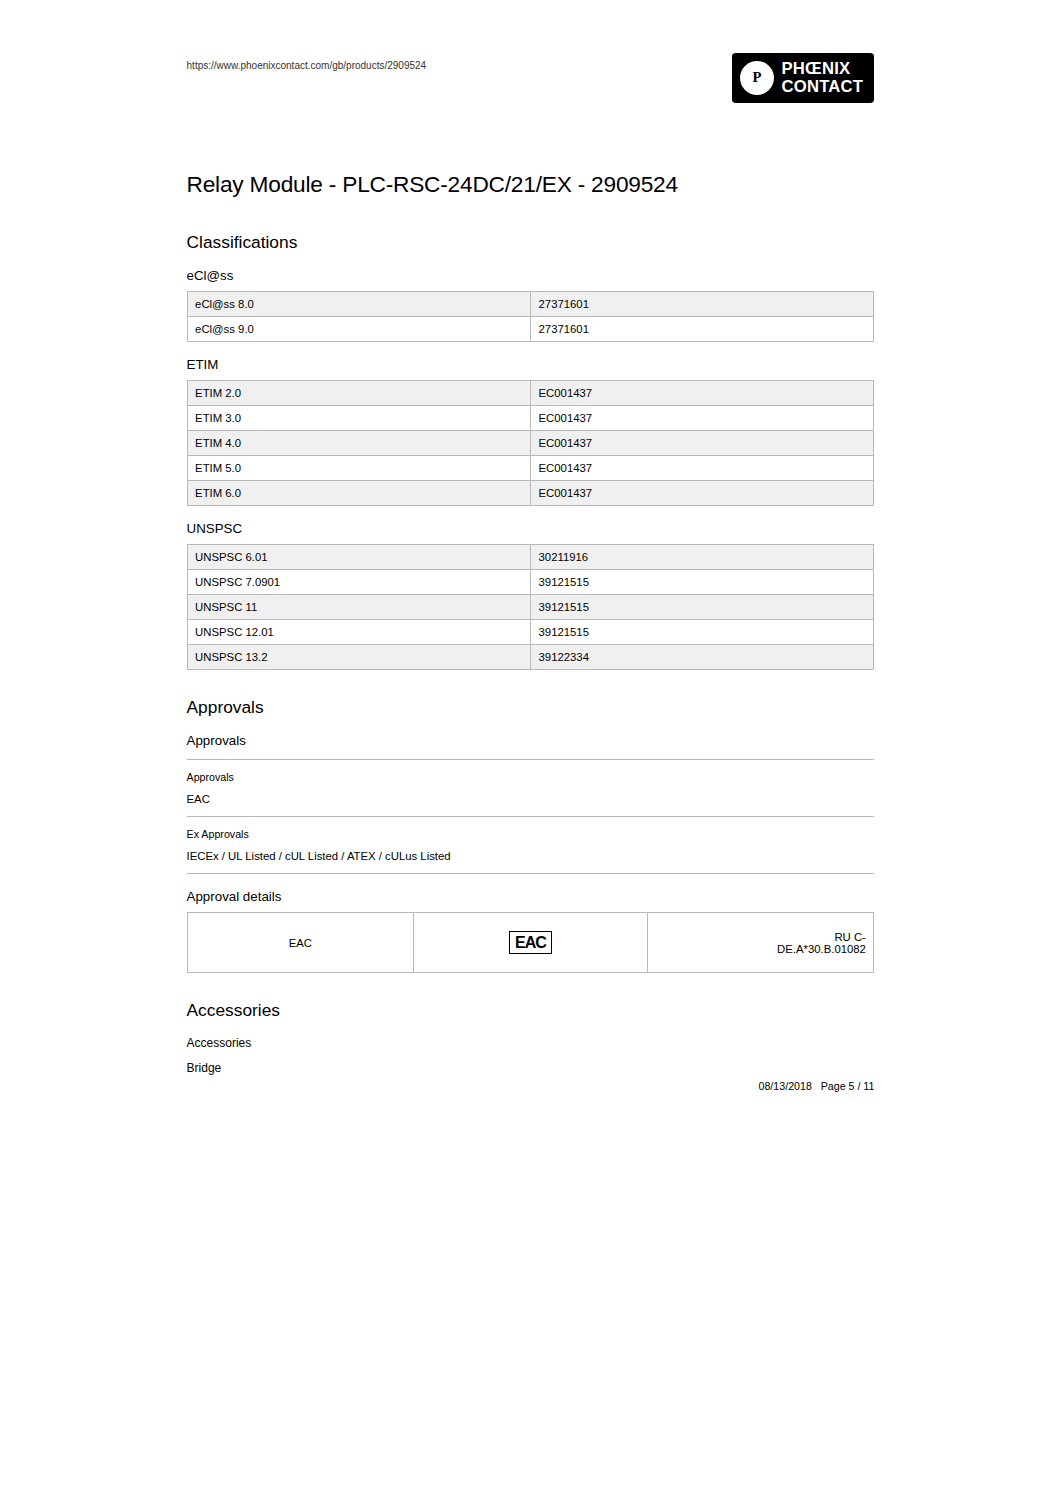https://www.phoenixcontact.com/gb/products/2909524
P
PHŒNIX CONTACT
Relay Module - PLC-RSC-24DC/21/EX - 2909524
Classifications
eCl@ss
| eCl@ss 8.0 | 27371601 |
| eCl@ss 9.0 | 27371601 |
ETIM
| ETIM 2.0 | EC001437 |
| ETIM 3.0 | EC001437 |
| ETIM 4.0 | EC001437 |
| ETIM 5.0 | EC001437 |
| ETIM 6.0 | EC001437 |
UNSPSC
| UNSPSC 6.01 | 30211916 |
| UNSPSC 7.0901 | 39121515 |
| UNSPSC 11 | 39121515 |
| UNSPSC 12.01 | 39121515 |
| UNSPSC 13.2 | 39122334 |
Approvals
Approvals
Approvals
EAC
Ex Approvals
IECEx / UL Listed / cUL Listed / ATEX / cULus Listed
Approval details
| EAC | EAC | RU C- DE.A*30.B.01082 |
Accessories
Accessories
Bridge
08/13/2018 Page 5 / 11